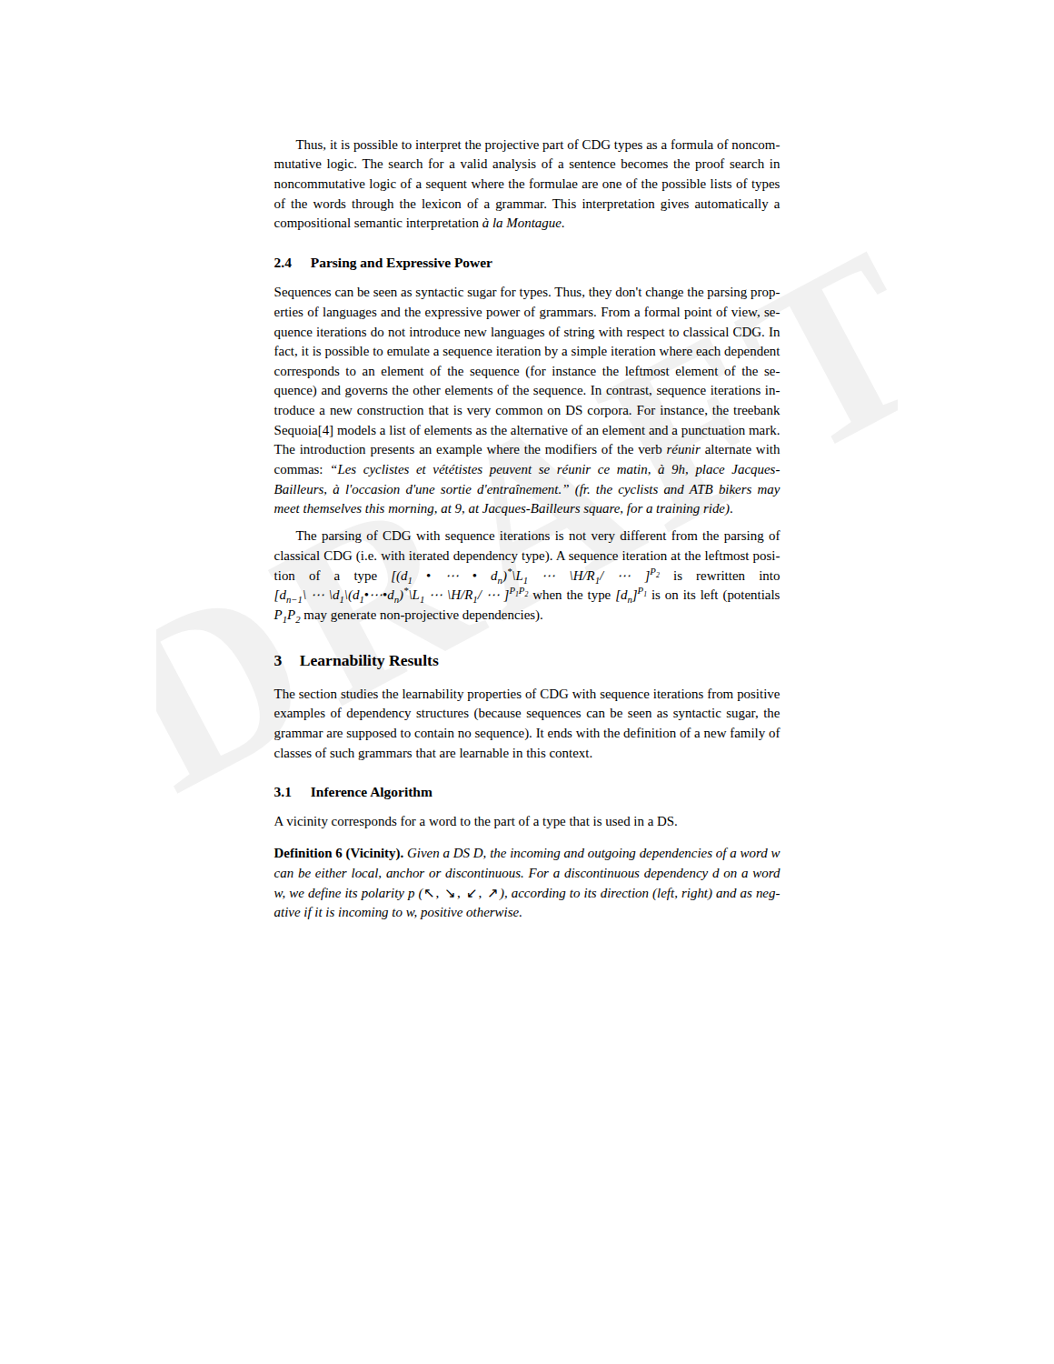DRAFT
Thus, it is possible to interpret the projective part of CDG types as a formula of noncommutative logic. The search for a valid analysis of a sentence becomes the proof search in noncommutative logic of a sequent where the formulae are one of the possible lists of types of the words through the lexicon of a grammar. This interpretation gives automatically a compositional semantic interpretation à la Montague.
2.4 Parsing and Expressive Power
Sequences can be seen as syntactic sugar for types. Thus, they don't change the parsing properties of languages and the expressive power of grammars. From a formal point of view, sequence iterations do not introduce new languages of string with respect to classical CDG. In fact, it is possible to emulate a sequence iteration by a simple iteration where each dependent corresponds to an element of the sequence (for instance the leftmost element of the sequence) and governs the other elements of the sequence. In contrast, sequence iterations introduce a new construction that is very common on DS corpora. For instance, the treebank Sequoia[4] models a list of elements as the alternative of an element and a punctuation mark. The introduction presents an example where the modifiers of the verb réunir alternate with commas: “Les cyclistes et vététistes peuvent se réunir ce matin, à 9h, place Jacques-Bailleurs, à l'occasion d'une sortie d'entraînement.” (fr. the cyclists and ATB bikers may meet themselves this morning, at 9, at Jacques-Bailleurs square, for a training ride).
The parsing of CDG with sequence iterations is not very different from the parsing of classical CDG (i.e. with iterated dependency type). A sequence iteration at the leftmost position of a type [(d1 • ⋯ • dn)*\L1 ⋯ \H/R1/ ⋯ ]P2 is rewritten into [dn−1\ ⋯ \d1\(d1•⋯•dn)*\L1 ⋯ \H/R1/ ⋯ ]P1P2 when the type [dn]P1 is on its left (potentials P1P2 may generate non-projective dependencies).
3 Learnability Results
The section studies the learnability properties of CDG with sequence iterations from positive examples of dependency structures (because sequences can be seen as syntactic sugar, the grammar are supposed to contain no sequence). It ends with the definition of a new family of classes of such grammars that are learnable in this context.
3.1 Inference Algorithm
A vicinity corresponds for a word to the part of a type that is used in a DS.
Definition 6 (Vicinity). Given a DS D, the incoming and outgoing dependencies of a word w can be either local, anchor or discontinuous. For a discontinuous dependency d on a word w, we define its polarity p (↖, ↘, ↙, ↗), according to its direction (left, right) and as negative if it is incoming to w, positive otherwise.